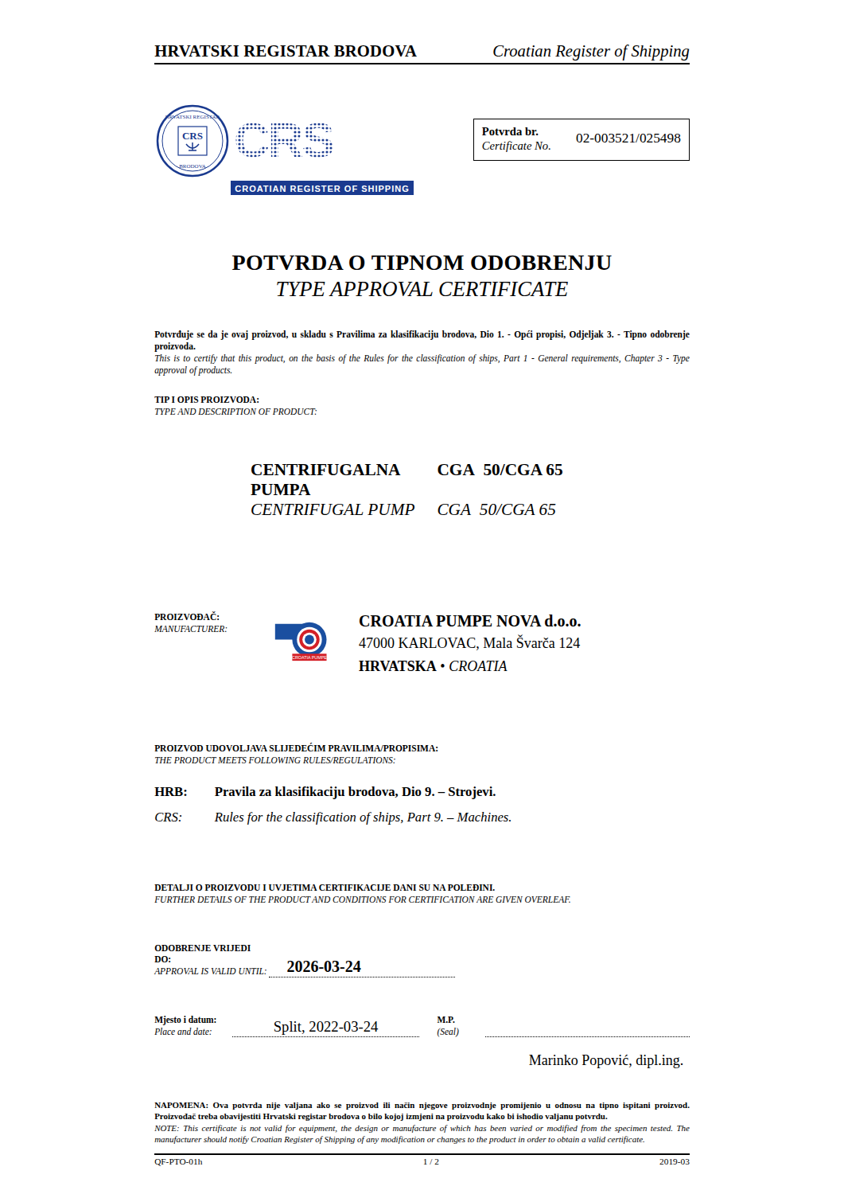HRVATSKI REGISTAR BRODOVA
Croatian Register of Shipping
Potvrda br.
Certificate No.
02-003521/025498
POTVRDA O TIPNOM ODOBRENJU
TYPE APPROVAL CERTIFICATE
Potvrđuje se da je ovaj proizvod, u skladu s Pravilima za klasifikaciju brodova, Dio 1. - Opći propisi, Odjeljak 3. - Tipno odobrenje proizvoda.
This is to certify that this product, on the basis of the Rules for the classification of ships, Part 1 - General requirements, Chapter 3 - Type approval of products.
Tip i opis proizvoda:
Type and description of product:
CENTRIFUGALNA PUMPA
CGA 50/CGA 65
CENTRIFUGAL PUMP
CGA 50/CGA 65
PROIZVOĐAČ:
MANUFACTURER:
CROATIA PUMPE NOVA d.o.o.
47000 KARLOVAC, Mala Švarča 124
HRVATSKA • CROATIA
Proizvod udovoljava slijedećim pravilima/propisima:
The product meets following rules/regulations:
HRB:
Pravila za klasifikaciju brodova, Dio 9. – Strojevi.
CRS:
Rules for the classification of ships, Part 9. – Machines.
Detalji o proizvodu i uvjetima certifikacije dani su na poleđini.
Further details of the product and conditions for certification are given overleaf.
Odobrenje vrijedi do:
Approval is valid until:
2026-03-24
Mjesto i datum:
Place and date:
Split, 2022-03-24
M.P.
(Seal)
Marinko Popović, dipl.ing.
NAPOMENA: Ova potvrda nije valjana ako se proizvod ili način njegove proizvodnje promijenio u odnosu na tipno ispitani proizvod. Proizvođač treba obavijestiti Hrvatski registar brodova o bilo kojoj izmjeni na proizvodu kako bi ishodio valjanu potvrdu.
NOTE: This certificate is not valid for equipment, the design or manufacture of which has been varied or modified from the specimen tested. The manufacturer should notify Croatian Register of Shipping of any modification or changes to the product in order to obtain a valid certificate.
QF-PTO-01h
1 / 2
2019-03